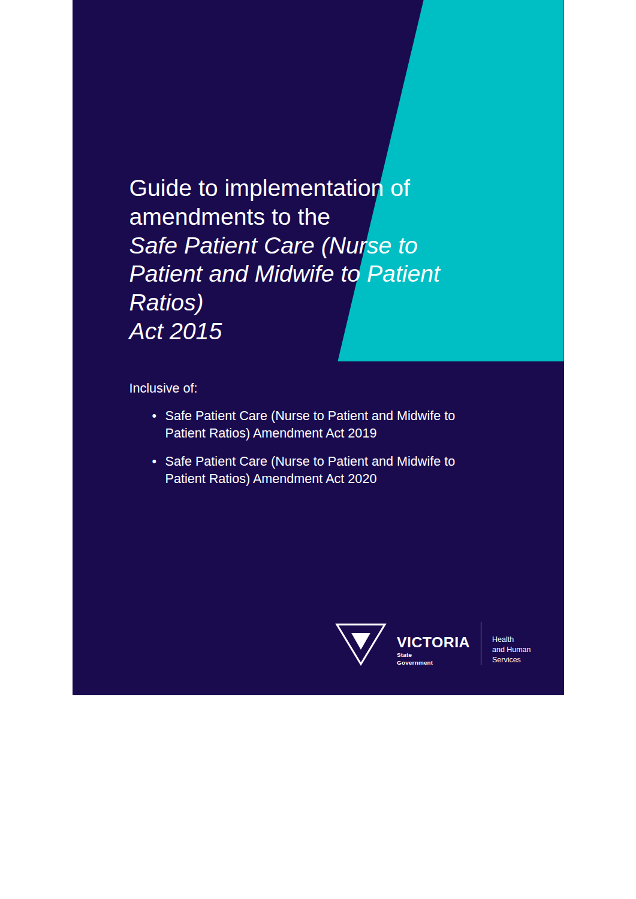Guide to implementation of amendments to the
Safe Patient Care (Nurse to Patient and Midwife to Patient Ratios)
Act 2015
Inclusive of:
Safe Patient Care (Nurse to Patient and Midwife to Patient Ratios) Amendment Act 2019
Safe Patient Care (Nurse to Patient and Midwife to Patient Ratios) Amendment Act 2020
VICTORIA State
Government
Health
and Human
Services